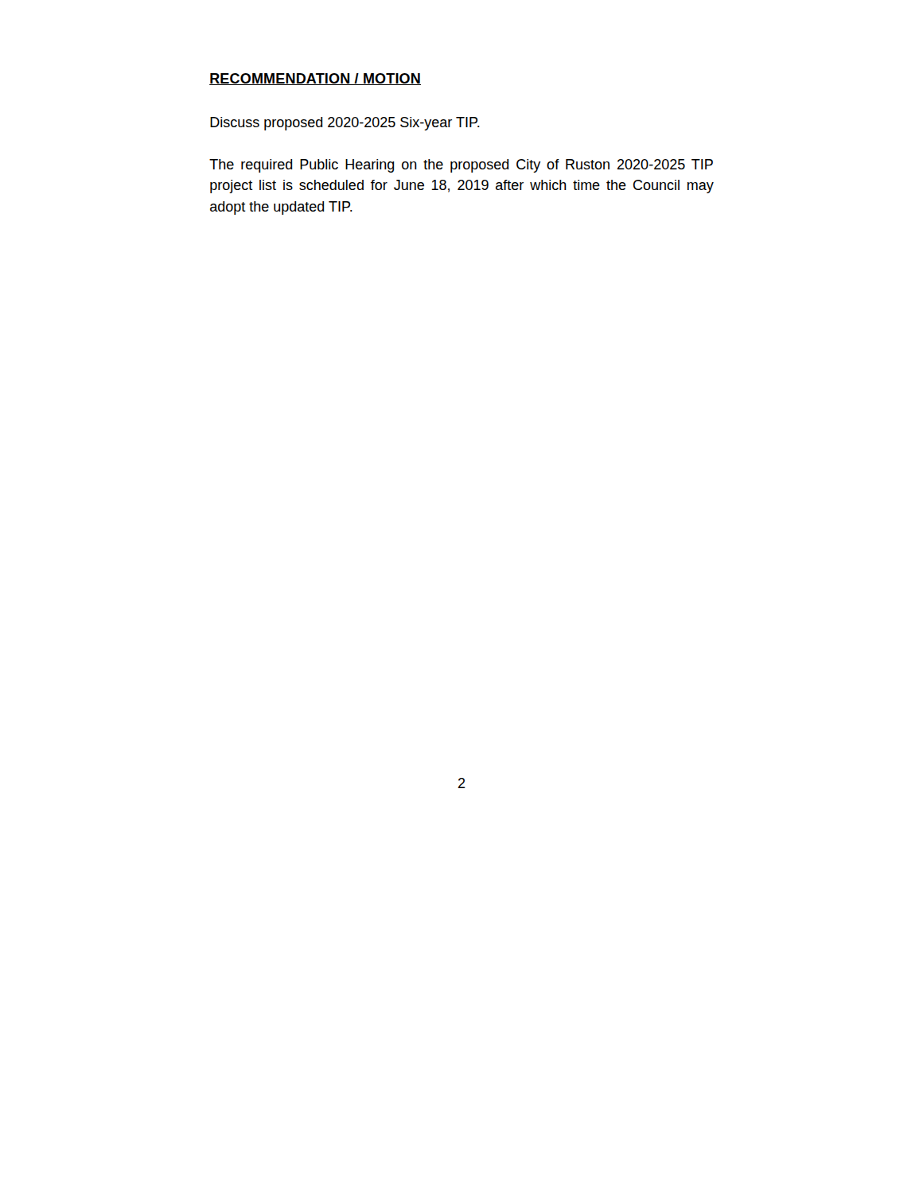RECOMMENDATION / MOTION
Discuss proposed 2020-2025 Six-year TIP.
The required Public Hearing on the proposed City of Ruston 2020-2025 TIP project list is scheduled for June 18, 2019 after which time the Council may adopt the updated TIP.
2